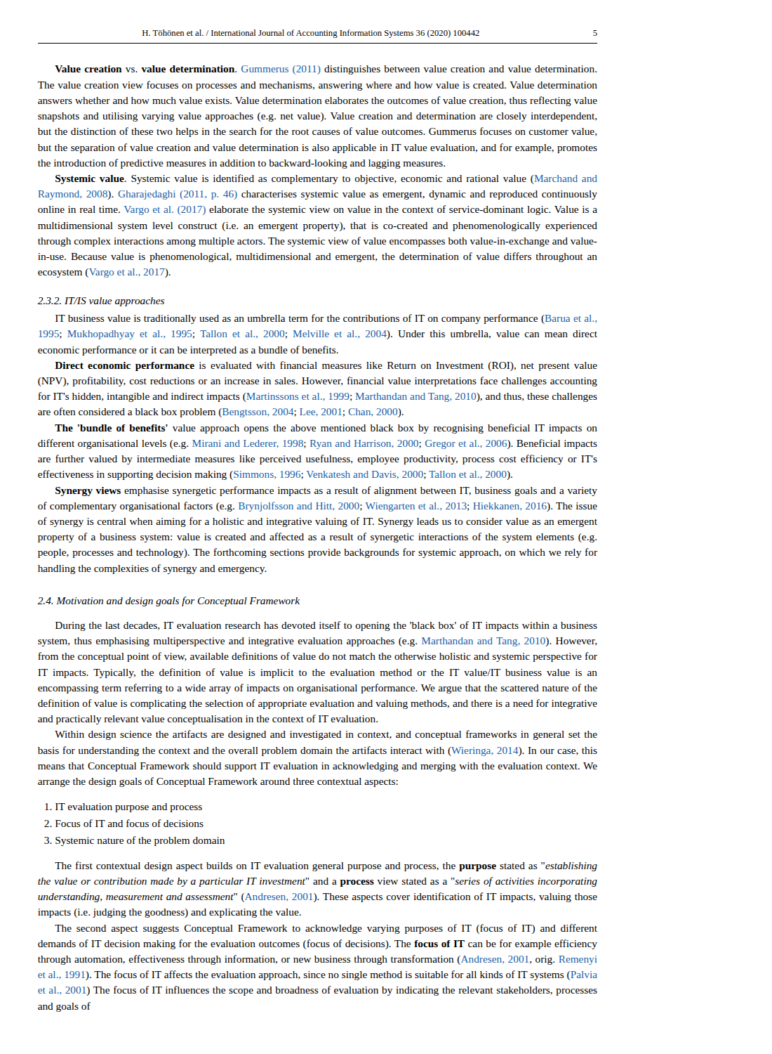H. Töhönen et al. / International Journal of Accounting Information Systems 36 (2020) 100442 5
Value creation vs. value determination. Gummerus (2011) distinguishes between value creation and value determination. The value creation view focuses on processes and mechanisms, answering where and how value is created. Value determination answers whether and how much value exists. Value determination elaborates the outcomes of value creation, thus reflecting value snapshots and utilising varying value approaches (e.g. net value). Value creation and determination are closely interdependent, but the distinction of these two helps in the search for the root causes of value outcomes. Gummerus focuses on customer value, but the separation of value creation and value determination is also applicable in IT value evaluation, and for example, promotes the introduction of predictive measures in addition to backward-looking and lagging measures.
Systemic value. Systemic value is identified as complementary to objective, economic and rational value (Marchand and Raymond, 2008). Gharajedaghi (2011, p. 46) characterises systemic value as emergent, dynamic and reproduced continuously online in real time. Vargo et al. (2017) elaborate the systemic view on value in the context of service-dominant logic. Value is a multidimensional system level construct (i.e. an emergent property), that is co-created and phenomenologically experienced through complex interactions among multiple actors. The systemic view of value encompasses both value-in-exchange and value-in-use. Because value is phenomenological, multidimensional and emergent, the determination of value differs throughout an ecosystem (Vargo et al., 2017).
2.3.2. IT/IS value approaches
IT business value is traditionally used as an umbrella term for the contributions of IT on company performance (Barua et al., 1995; Mukhopadhyay et al., 1995; Tallon et al., 2000; Melville et al., 2004). Under this umbrella, value can mean direct economic performance or it can be interpreted as a bundle of benefits.
Direct economic performance is evaluated with financial measures like Return on Investment (ROI), net present value (NPV), profitability, cost reductions or an increase in sales. However, financial value interpretations face challenges accounting for IT's hidden, intangible and indirect impacts (Martinssons et al., 1999; Marthandan and Tang, 2010), and thus, these challenges are often considered a black box problem (Bengtsson, 2004; Lee, 2001; Chan, 2000).
The 'bundle of benefits' value approach opens the above mentioned black box by recognising beneficial IT impacts on different organisational levels (e.g. Mirani and Lederer, 1998; Ryan and Harrison, 2000; Gregor et al., 2006). Beneficial impacts are further valued by intermediate measures like perceived usefulness, employee productivity, process cost efficiency or IT's effectiveness in supporting decision making (Simmons, 1996; Venkatesh and Davis, 2000; Tallon et al., 2000).
Synergy views emphasise synergetic performance impacts as a result of alignment between IT, business goals and a variety of complementary organisational factors (e.g. Brynjolfsson and Hitt, 2000; Wiengarten et al., 2013; Hiekkanen, 2016). The issue of synergy is central when aiming for a holistic and integrative valuing of IT. Synergy leads us to consider value as an emergent property of a business system: value is created and affected as a result of synergetic interactions of the system elements (e.g. people, processes and technology). The forthcoming sections provide backgrounds for systemic approach, on which we rely for handling the complexities of synergy and emergency.
2.4. Motivation and design goals for Conceptual Framework
During the last decades, IT evaluation research has devoted itself to opening the 'black box' of IT impacts within a business system, thus emphasising multiperspective and integrative evaluation approaches (e.g. Marthandan and Tang, 2010). However, from the conceptual point of view, available definitions of value do not match the otherwise holistic and systemic perspective for IT impacts. Typically, the definition of value is implicit to the evaluation method or the IT value/IT business value is an encompassing term referring to a wide array of impacts on organisational performance. We argue that the scattered nature of the definition of value is complicating the selection of appropriate evaluation and valuing methods, and there is a need for integrative and practically relevant value conceptualisation in the context of IT evaluation.
Within design science the artifacts are designed and investigated in context, and conceptual frameworks in general set the basis for understanding the context and the overall problem domain the artifacts interact with (Wieringa, 2014). In our case, this means that Conceptual Framework should support IT evaluation in acknowledging and merging with the evaluation context. We arrange the design goals of Conceptual Framework around three contextual aspects:
IT evaluation purpose and process
Focus of IT and focus of decisions
Systemic nature of the problem domain
The first contextual design aspect builds on IT evaluation general purpose and process, the purpose stated as "establishing the value or contribution made by a particular IT investment" and a process view stated as a "series of activities incorporating understanding, measurement and assessment" (Andresen, 2001). These aspects cover identification of IT impacts, valuing those impacts (i.e. judging the goodness) and explicating the value.
The second aspect suggests Conceptual Framework to acknowledge varying purposes of IT (focus of IT) and different demands of IT decision making for the evaluation outcomes (focus of decisions). The focus of IT can be for example efficiency through automation, effectiveness through information, or new business through transformation (Andresen, 2001, orig. Remenyi et al., 1991). The focus of IT affects the evaluation approach, since no single method is suitable for all kinds of IT systems (Palvia et al., 2001) The focus of IT influences the scope and broadness of evaluation by indicating the relevant stakeholders, processes and goals of